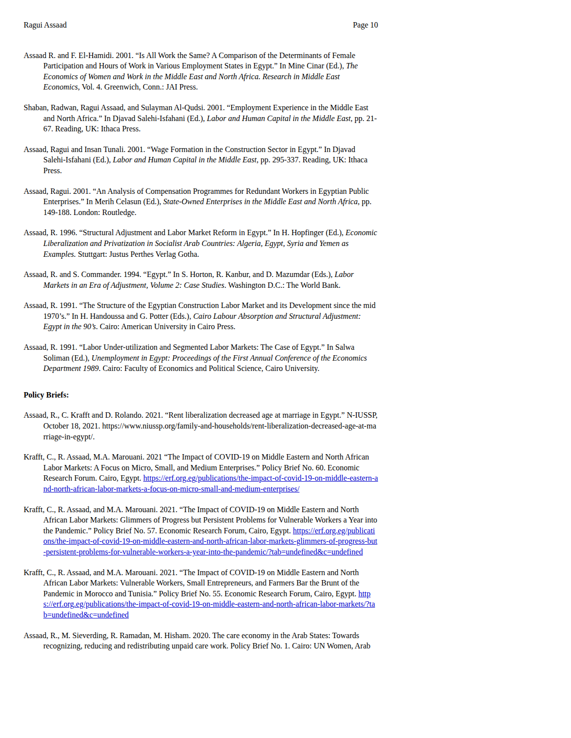Ragui Assaad Page 10
Assaad R. and F. El-Hamidi. 2001. “Is All Work the Same? A Comparison of the Determinants of Female Participation and Hours of Work in Various Employment States in Egypt.” In Mine Cinar (Ed.), The Economics of Women and Work in the Middle East and North Africa. Research in Middle East Economics, Vol. 4. Greenwich, Conn.: JAI Press.
Shaban, Radwan, Ragui Assaad, and Sulayman Al-Qudsi. 2001. “Employment Experience in the Middle East and North Africa.” In Djavad Salehi-Isfahani (Ed.), Labor and Human Capital in the Middle East, pp. 21-67. Reading, UK: Ithaca Press.
Assaad, Ragui and Insan Tunali. 2001. “Wage Formation in the Construction Sector in Egypt.” In Djavad Salehi-Isfahani (Ed.), Labor and Human Capital in the Middle East, pp. 295-337. Reading, UK: Ithaca Press.
Assaad, Ragui. 2001. “An Analysis of Compensation Programmes for Redundant Workers in Egyptian Public Enterprises.” In Merih Celasun (Ed.), State-Owned Enterprises in the Middle East and North Africa, pp. 149-188. London: Routledge.
Assaad, R. 1996. “Structural Adjustment and Labor Market Reform in Egypt.” In H. Hopfinger (Ed.), Economic Liberalization and Privatization in Socialist Arab Countries: Algeria, Egypt, Syria and Yemen as Examples. Stuttgart: Justus Perthes Verlag Gotha.
Assaad, R. and S. Commander. 1994. “Egypt.” In S. Horton, R. Kanbur, and D. Mazumdar (Eds.), Labor Markets in an Era of Adjustment, Volume 2: Case Studies. Washington D.C.: The World Bank.
Assaad, R. 1991. “The Structure of the Egyptian Construction Labor Market and its Development since the mid 1970’s.” In H. Handoussa and G. Potter (Eds.), Cairo Labour Absorption and Structural Adjustment: Egypt in the 90’s. Cairo: American University in Cairo Press.
Assaad, R. 1991. “Labor Under-utilization and Segmented Labor Markets: The Case of Egypt.” In Salwa Soliman (Ed.), Unemployment in Egypt: Proceedings of the First Annual Conference of the Economics Department 1989. Cairo: Faculty of Economics and Political Science, Cairo University.
Policy Briefs:
Assaad, R., C. Krafft and D. Rolando. 2021. “Rent liberalization decreased age at marriage in Egypt.” N-IUSSP, October 18, 2021. https://www.niussp.org/family-and-households/rent-liberalization-decreased-age-at-marriage-in-egypt/.
Krafft, C., R. Assaad, M.A. Marouani. 2021 “The Impact of COVID-19 on Middle Eastern and North African Labor Markets: A Focus on Micro, Small, and Medium Enterprises.” Policy Brief No. 60. Economic Research Forum. Cairo, Egypt. https://erf.org.eg/publications/the-impact-of-covid-19-on-middle-eastern-and-north-african-labor-markets-a-focus-on-micro-small-and-medium-enterprises/
Krafft, C., R. Assaad, and M.A. Marouani. 2021. “The Impact of COVID-19 on Middle Eastern and North African Labor Markets: Glimmers of Progress but Persistent Problems for Vulnerable Workers a Year into the Pandemic.” Policy Brief No. 57. Economic Research Forum, Cairo, Egypt. https://erf.org.eg/publications/the-impact-of-covid-19-on-middle-eastern-and-north-african-labor-markets-glimmers-of-progress-but-persistent-problems-for-vulnerable-workers-a-year-into-the-pandemic/?tab=undefined&c=undefined
Krafft, C., R. Assaad, and M.A. Marouani. 2021. “The Impact of COVID-19 on Middle Eastern and North African Labor Markets: Vulnerable Workers, Small Entrepreneurs, and Farmers Bar the Brunt of the Pandemic in Morocco and Tunisia.” Policy Brief No. 55. Economic Research Forum, Cairo, Egypt. https://erf.org.eg/publications/the-impact-of-covid-19-on-middle-eastern-and-north-african-labor-markets/?tab=undefined&c=undefined
Assaad, R., M. Sieverding, R. Ramadan, M. Hisham. 2020. The care economy in the Arab States: Towards recognizing, reducing and redistributing unpaid care work. Policy Brief No. 1. Cairo: UN Women, Arab